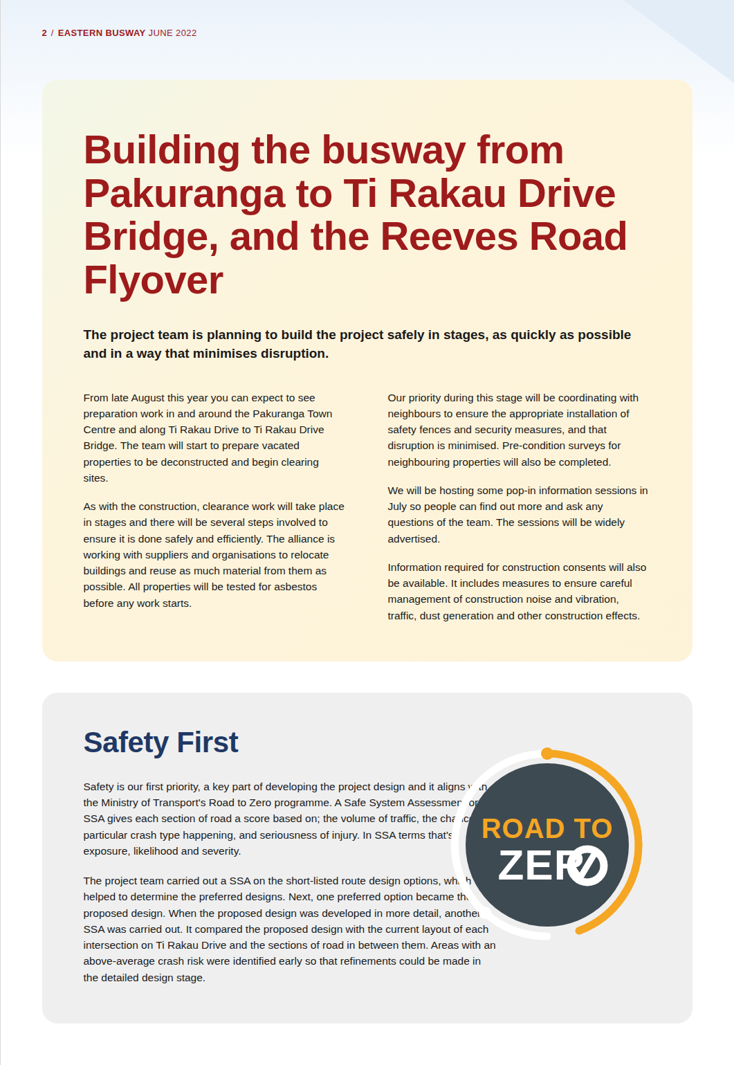2 / EASTERN BUSWAY JUNE 2022
Building the busway from Pakuranga to Ti Rakau Drive Bridge, and the Reeves Road Flyover
The project team is planning to build the project safely in stages, as quickly as possible and in a way that minimises disruption.
From late August this year you can expect to see preparation work in and around the Pakuranga Town Centre and along Ti Rakau Drive to Ti Rakau Drive Bridge. The team will start to prepare vacated properties to be deconstructed and begin clearing sites.
As with the construction, clearance work will take place in stages and there will be several steps involved to ensure it is done safely and efficiently. The alliance is working with suppliers and organisations to relocate buildings and reuse as much material from them as possible. All properties will be tested for asbestos before any work starts.
Our priority during this stage will be coordinating with neighbours to ensure the appropriate installation of safety fences and security measures, and that disruption is minimised. Pre-condition surveys for neighbouring properties will also be completed.
We will be hosting some pop-in information sessions in July so people can find out more and ask any questions of the team. The sessions will be widely advertised.
Information required for construction consents will also be available. It includes measures to ensure careful management of construction noise and vibration, traffic, dust generation and other construction effects.
Safety First
Safety is our first priority, a key part of developing the project design and it aligns with the Ministry of Transport's Road to Zero programme. A Safe System Assessment or SSA gives each section of road a score based on; the volume of traffic, the chance of a particular crash type happening, and seriousness of injury. In SSA terms that's exposure, likelihood and severity.
The project team carried out a SSA on the short-listed route design options, which helped to determine the preferred designs. Next, one preferred option became the proposed design. When the proposed design was developed in more detail, another SSA was carried out. It compared the proposed design with the current layout of each intersection on Ti Rakau Drive and the sections of road in between them. Areas with an above-average crash risk were identified early so that refinements could be made in the detailed design stage.
ROAD TO ZER